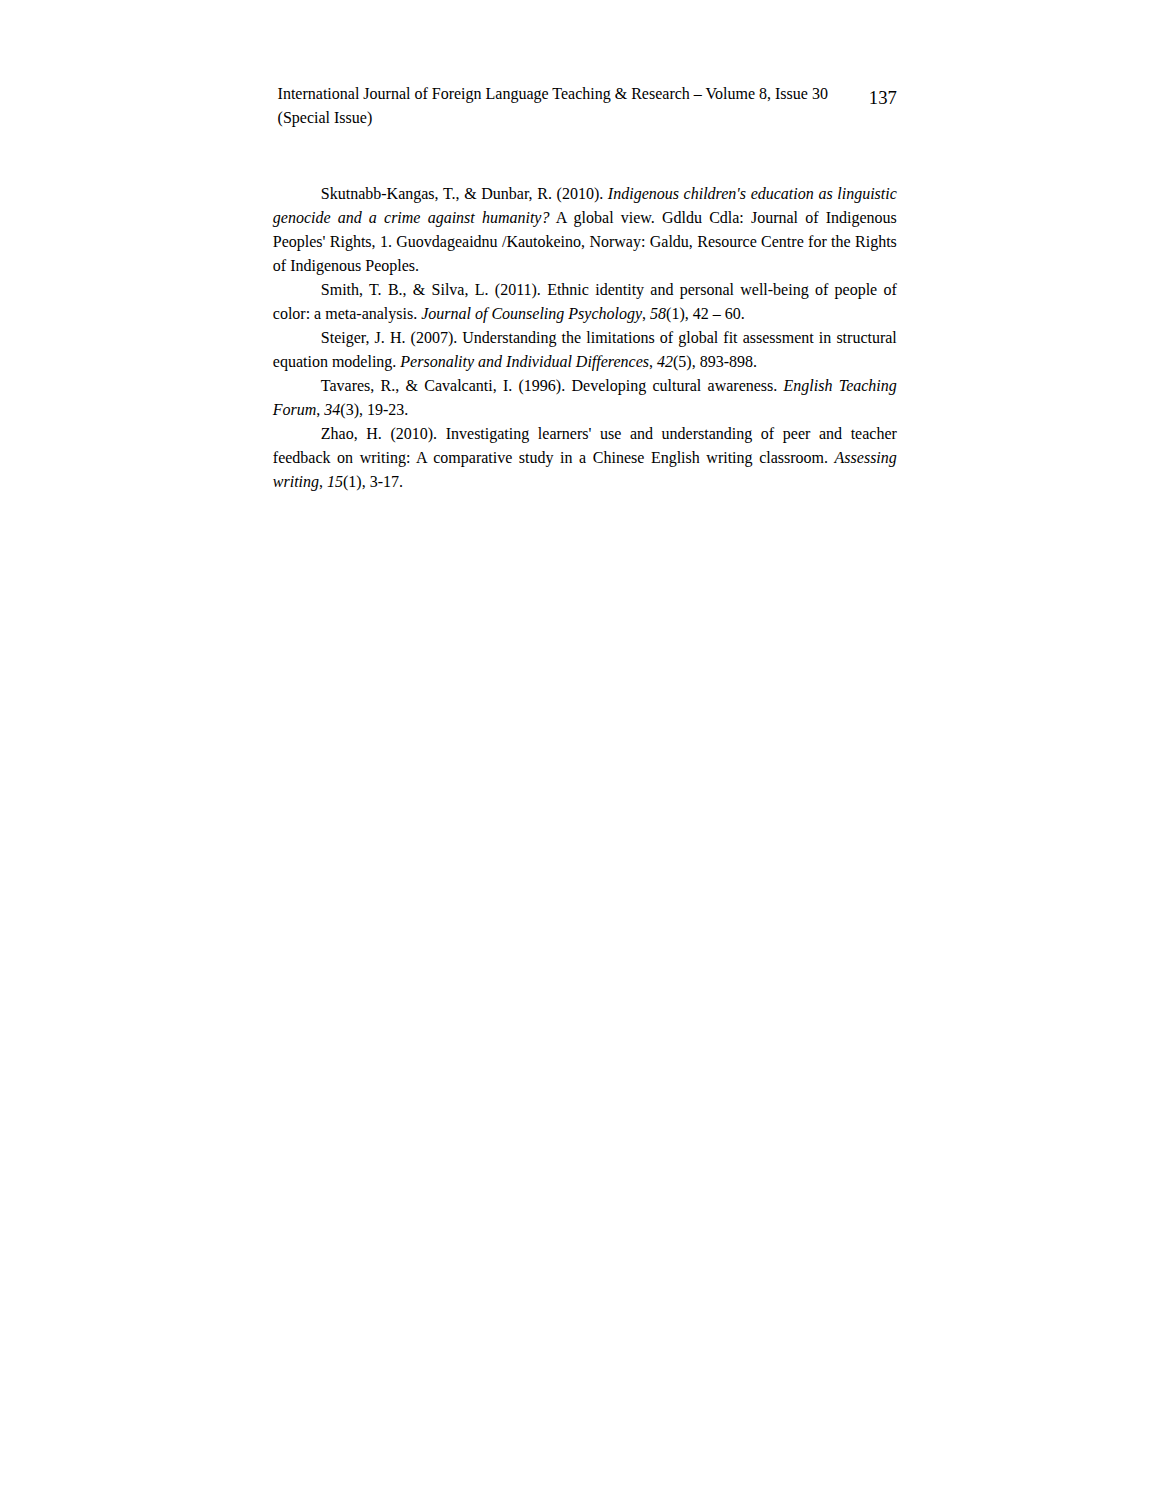International Journal of Foreign Language Teaching & Research – Volume 8, Issue 30 (Special Issue)
137
Skutnabb-Kangas, T., & Dunbar, R. (2010). Indigenous children's education as linguistic genocide and a crime against humanity? A global view. Gdldu Cdla: Journal of Indigenous Peoples' Rights, 1. Guovdageaidnu /Kautokeino, Norway: Galdu, Resource Centre for the Rights of Indigenous Peoples.
Smith, T. B., & Silva, L. (2011). Ethnic identity and personal well-being of people of color: a meta-analysis. Journal of Counseling Psychology, 58(1), 42 – 60.
Steiger, J. H. (2007). Understanding the limitations of global fit assessment in structural equation modeling. Personality and Individual Differences, 42(5), 893-898.
Tavares, R., & Cavalcanti, I. (1996). Developing cultural awareness. English Teaching Forum, 34(3), 19-23.
Zhao, H. (2010). Investigating learners' use and understanding of peer and teacher feedback on writing: A comparative study in a Chinese English writing classroom. Assessing writing, 15(1), 3-17.